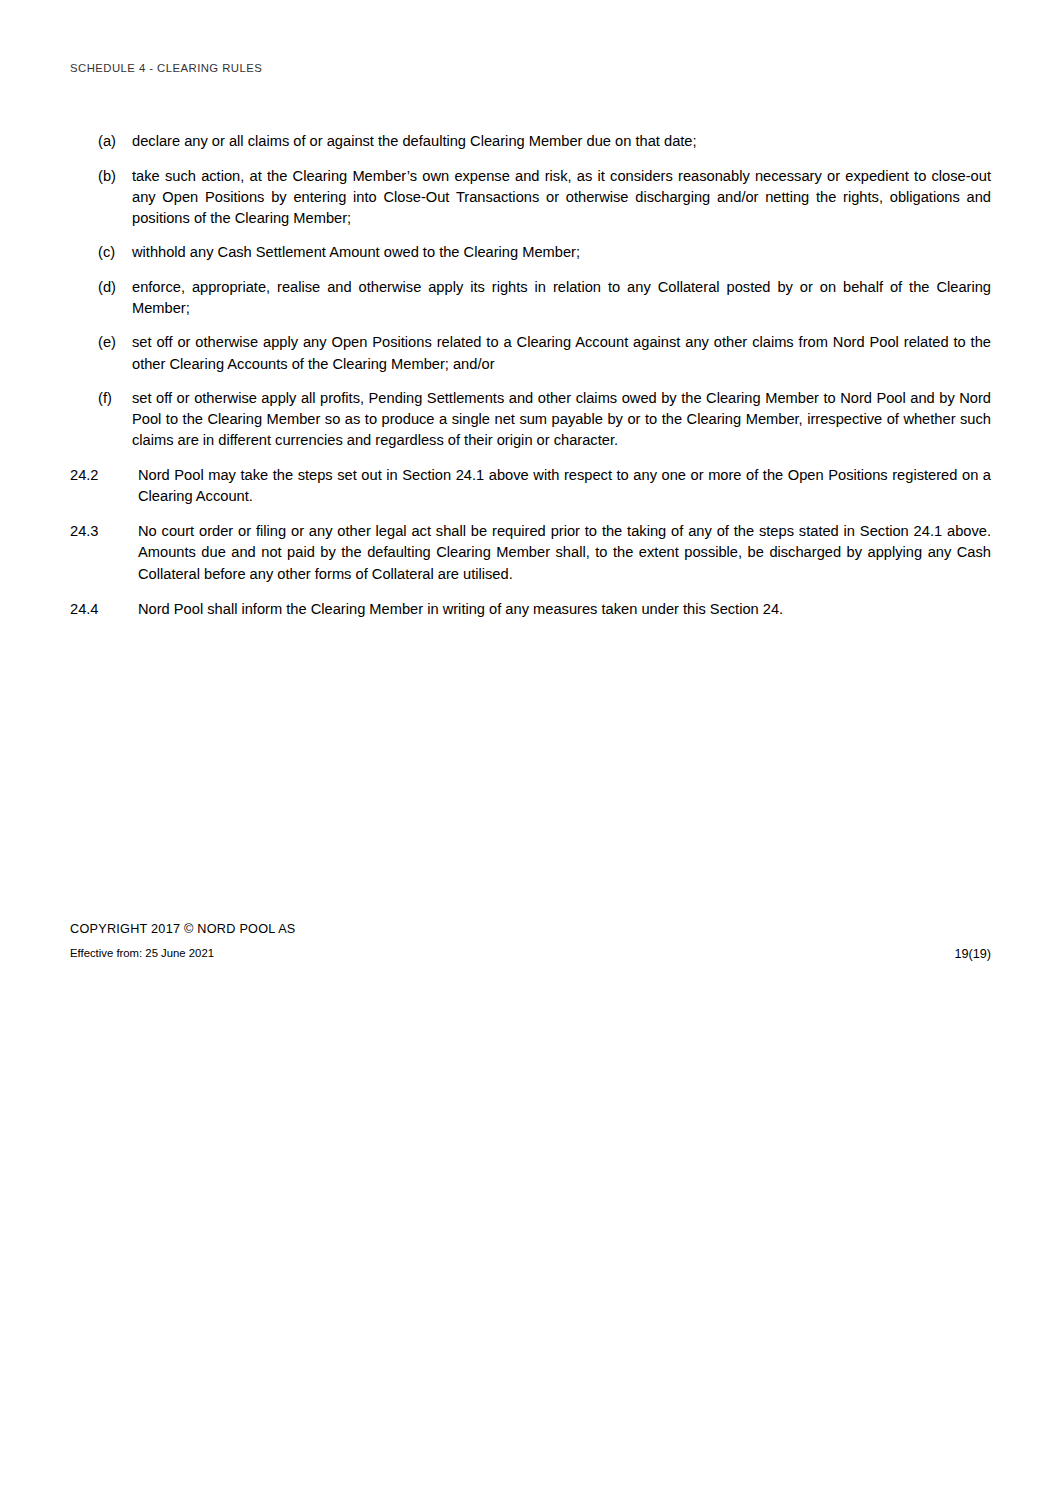SCHEDULE 4 - CLEARING RULES
(a) declare any or all claims of or against the defaulting Clearing Member due on that date;
(b) take such action, at the Clearing Member’s own expense and risk, as it considers reasonably necessary or expedient to close-out any Open Positions by entering into Close-Out Transactions or otherwise discharging and/or netting the rights, obligations and positions of the Clearing Member;
(c) withhold any Cash Settlement Amount owed to the Clearing Member;
(d) enforce, appropriate, realise and otherwise apply its rights in relation to any Collateral posted by or on behalf of the Clearing Member;
(e) set off or otherwise apply any Open Positions related to a Clearing Account against any other claims from Nord Pool related to the other Clearing Accounts of the Clearing Member; and/or
(f) set off or otherwise apply all profits, Pending Settlements and other claims owed by the Clearing Member to Nord Pool and by Nord Pool to the Clearing Member so as to produce a single net sum payable by or to the Clearing Member, irrespective of whether such claims are in different currencies and regardless of their origin or character.
24.2 Nord Pool may take the steps set out in Section 24.1 above with respect to any one or more of the Open Positions registered on a Clearing Account.
24.3 No court order or filing or any other legal act shall be required prior to the taking of any of the steps stated in Section 24.1 above. Amounts due and not paid by the defaulting Clearing Member shall, to the extent possible, be discharged by applying any Cash Collateral before any other forms of Collateral are utilised.
24.4 Nord Pool shall inform the Clearing Member in writing of any measures taken under this Section 24.
COPYRIGHT 2017 © NORD POOL AS
Effective from: 25 June 2021 19(19)